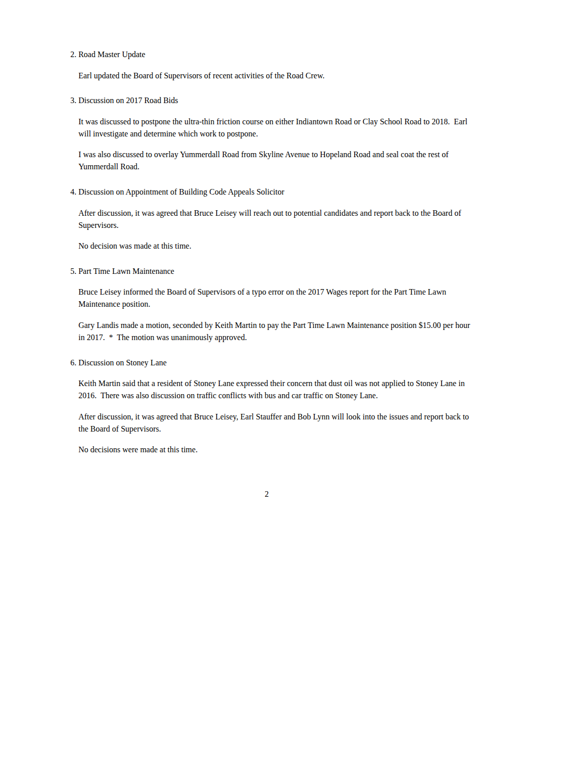Road Master Update
Earl updated the Board of Supervisors of recent activities of the Road Crew.
Discussion on 2017 Road Bids
It was discussed to postpone the ultra-thin friction course on either Indiantown Road or Clay School Road to 2018. Earl will investigate and determine which work to postpone.
I was also discussed to overlay Yummerdall Road from Skyline Avenue to Hopeland Road and seal coat the rest of Yummerdall Road.
Discussion on Appointment of Building Code Appeals Solicitor
After discussion, it was agreed that Bruce Leisey will reach out to potential candidates and report back to the Board of Supervisors.
No decision was made at this time.
Part Time Lawn Maintenance
Bruce Leisey informed the Board of Supervisors of a typo error on the 2017 Wages report for the Part Time Lawn Maintenance position.
Gary Landis made a motion, seconded by Keith Martin to pay the Part Time Lawn Maintenance position $15.00 per hour in 2017. * The motion was unanimously approved.
Discussion on Stoney Lane
Keith Martin said that a resident of Stoney Lane expressed their concern that dust oil was not applied to Stoney Lane in 2016. There was also discussion on traffic conflicts with bus and car traffic on Stoney Lane.
After discussion, it was agreed that Bruce Leisey, Earl Stauffer and Bob Lynn will look into the issues and report back to the Board of Supervisors.
No decisions were made at this time.
2